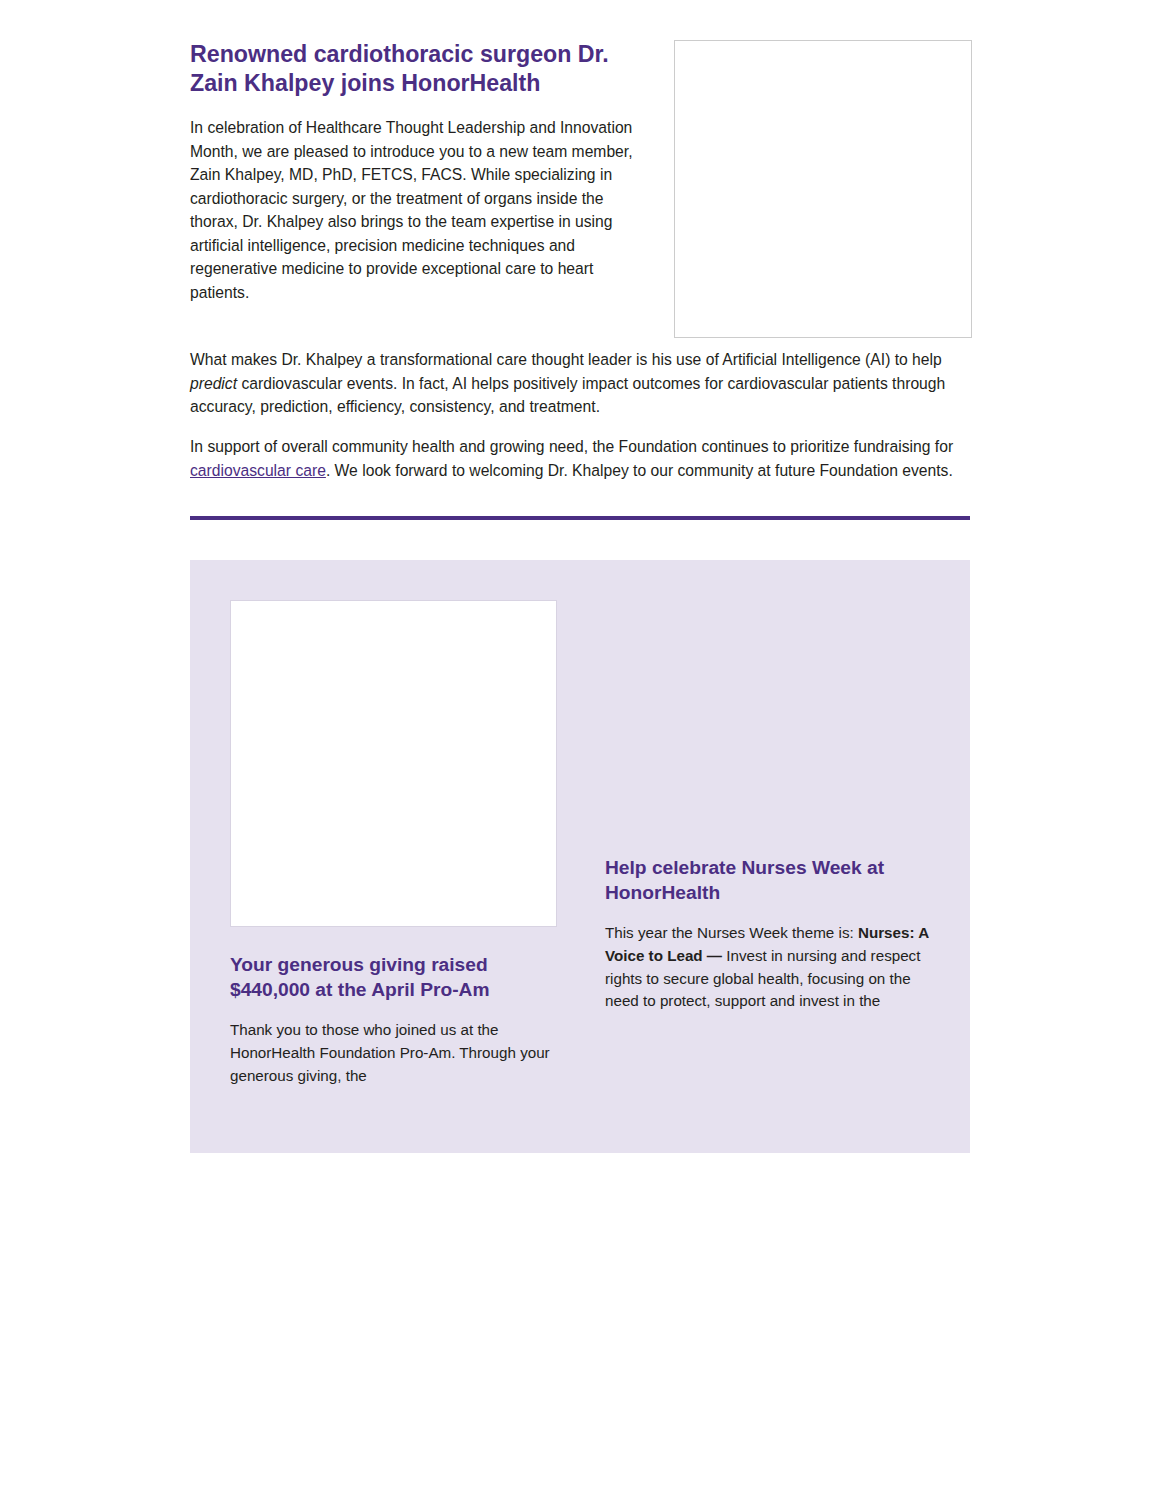Renowned cardiothoracic surgeon Dr. Zain Khalpey joins HonorHealth
In celebration of Healthcare Thought Leadership and Innovation Month, we are pleased to introduce you to a new team member, Zain Khalpey, MD, PhD, FETCS, FACS. While specializing in cardiothoracic surgery, or the treatment of organs inside the thorax, Dr. Khalpey also brings to the team expertise in using artificial intelligence, precision medicine techniques and regenerative medicine to provide exceptional care to heart patients.
What makes Dr. Khalpey a transformational care thought leader is his use of Artificial Intelligence (AI) to help predict cardiovascular events. In fact, AI helps positively impact outcomes for cardiovascular patients through accuracy, prediction, efficiency, consistency, and treatment.
In support of overall community health and growing need, the Foundation continues to prioritize fundraising for cardiovascular care. We look forward to welcoming Dr. Khalpey to our community at future Foundation events.
Your generous giving raised $440,000 at the April Pro-Am
Thank you to those who joined us at the HonorHealth Foundation Pro-Am. Through your generous giving, the
Help celebrate Nurses Week at HonorHealth
This year the Nurses Week theme is: Nurses: A Voice to Lead — Invest in nursing and respect rights to secure global health, focusing on the need to protect, support and invest in the